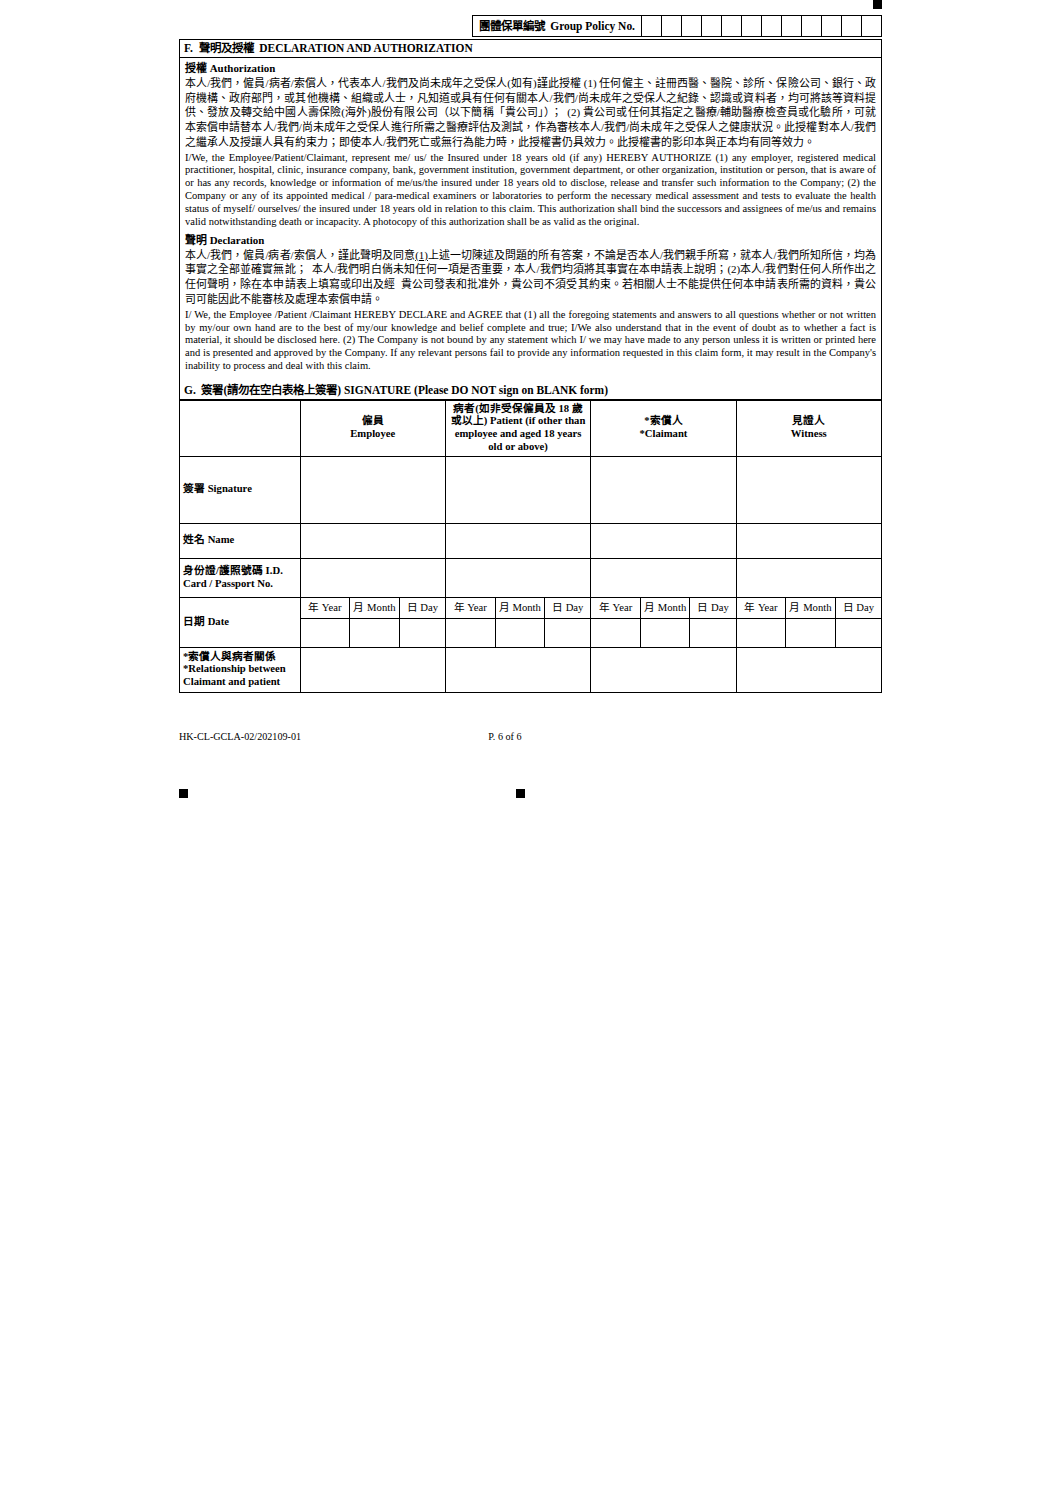| 團體保單編號 Group Policy No. | | | | | | | | | | | | |
F. 聲明及授權 DECLARATION AND AUTHORIZATION
授權 Authorization
本人/我們，僱員/病者/索償人，代表本人/我們及尚未成年之受保人(如有)謹此授權 (1) 任何僱主、註冊西醫、醫院、診所、保險公司、銀行、政府機構、政府部門，或其他機構、組織或人士，凡知道或具有任何有關本人/我們/尚未成年之受保人之紀錄、認識或資料者，均可將該等資料提供、發放及轉交給中國人壽保險(海外)股份有限公司（以下簡稱「貴公司」）； (2) 貴公司或任何其指定之醫療/輔助醫療檢查員或化驗所，可就本索償申請替本人/我們/尚未成年之受保人進行所需之醫療評估及測試，作為審核本人/我們/尚未成年之受保人之健康狀況。此授權對本人/我們之繼承人及授讓人具有約束力；即使本人/我們死亡或無行為能力時，此授權書仍具效力。此授權書的影印本與正本均有同等效力。
I/We, the Employee/Patient/Claimant, represent me/ us/ the Insured under 18 years old (if any) HEREBY AUTHORIZE (1) any employer, registered medical practitioner, hospital, clinic, insurance company, bank, government institution, government department, or other organization, institution or person, that is aware of or has any records, knowledge or information of me/us/the insured under 18 years old to disclose, release and transfer such information to the Company; (2) the Company or any of its appointed medical / para-medical examiners or laboratories to perform the necessary medical assessment and tests to evaluate the health status of myself/ ourselves/ the insured under 18 years old in relation to this claim. This authorization shall bind the successors and assignees of me/us and remains valid notwithstanding death or incapacity. A photocopy of this authorization shall be as valid as the original.
聲明 Declaration
本人/我們，僱員/病者/索償人，謹此聲明及同意(1) 上述一切陳述及問題的所有答案，不論是否本人/我們親手所寫，就本人/我們所知所信，均為事實之全部並確實無訛； 本人/我們明白倘未知任何一項是否重要，本人/我們均須將其事實在本申請表上說明；(2)本人/我們對任何人所作出之任何聲明，除在本申請表上填寫或印出及經 貴公司發表和批准外，貴公司不須受其約束。若相關人士不能提供任何本申請表所需的資料，貴公司可能因此不能審核及處理本索償申請。
I/ We, the Employee /Patient /Claimant HEREBY DECLARE and AGREE that (1) all the foregoing statements and answers to all questions whether or not written by my/our own hand are to the best of my/our knowledge and belief complete and true; I/We also understand that in the event of doubt as to whether a fact is material, it should be disclosed here. (2) The Company is not bound by any statement which I/ we may have made to any person unless it is written or printed here and is presented and approved by the Company. If any relevant persons fail to provide any information requested in this claim form, it may result in the Company's inability to process and deal with this claim.
G. 簽署(請勿在空白表格上簽署) SIGNATURE (Please DO NOT sign on BLANK form)
| | 僱員 Employee | 病者(如非受保僱員及 18 歲或以上) Patient (if other than employee and aged 18 years old or above) | *索償人 *Claimant | 見證人 Witness |
| --- | --- | --- | --- | --- |
| 簽署 Signature | | | | |
| 姓名 Name | | | | |
| 身份證/護照號碼 I.D. Card / Passport No. | | | | |
| 日期 Date | 年 Year | 月 Month | 日 Day | 年 Year | 月 Month | 日 Day | 年 Year | 月 Month | 日 Day | 年 Year | 月 Month | 日 Day |
| *索償人與病者關係 *Relationship between Claimant and patient | | | | |
HK-CL-GCLA-02/202109-01 P. 6 of 6